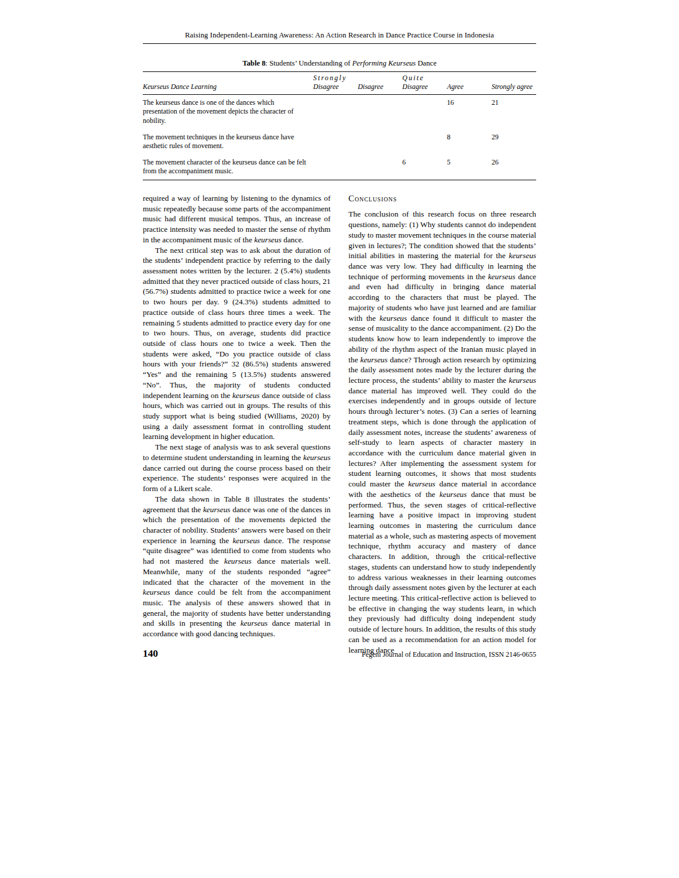Raising Independent-Learning Awareness: An Action Research in Dance Practice Course in Indonesia
Table 8 : Students’ Understanding of Performing Keurseus Dance
| Keurseus Dance Learning | Strongly Disagree | Disagree | Quite Disagree | Agree | Strongly agree |
| --- | --- | --- | --- | --- | --- |
| The keurseus dance is one of the dances which presentation of the movement depicts the character of nobility. | | | | 16 | 21 |
| The movement techniques in the keurseus dance have aesthetic rules of movement. | | | | 8 | 29 |
| The movement character of the keurseus dance can be felt from the accompaniment music. | | | 6 | 5 | 26 |
required a way of learning by listening to the dynamics of music repeatedly because some parts of the accompaniment music had different musical tempos. Thus, an increase of practice intensity was needed to master the sense of rhythm in the accompaniment music of the keurseus dance.
The next critical step was to ask about the duration of the students’ independent practice by referring to the daily assessment notes written by the lecturer. 2 (5.4%) students admitted that they never practiced outside of class hours, 21 (56.7%) students admitted to practice twice a week for one to two hours per day. 9 (24.3%) students admitted to practice outside of class hours three times a week. The remaining 5 students admitted to practice every day for one to two hours. Thus, on average, students did practice outside of class hours one to twice a week. Then the students were asked, “Do you practice outside of class hours with your friends?” 32 (86.5%) students answered “Yes” and the remaining 5 (13.5%) students answered “No”. Thus, the majority of students conducted independent learning on the keurseus dance outside of class hours, which was carried out in groups. The results of this study support what is being studied (Williams, 2020) by using a daily assessment format in controlling student learning development in higher education.
The next stage of analysis was to ask several questions to determine student understanding in learning the keurseus dance carried out during the course process based on their experience. The students’ responses were acquired in the form of a Likert scale.
The data shown in Table 8 illustrates the students’ agreement that the keurseus dance was one of the dances in which the presentation of the movements depicted the character of nobility. Students’ answers were based on their experience in learning the keurseus dance. The response “quite disagree” was identified to come from students who had not mastered the keurseus dance materials well. Meanwhile, many of the students responded “agree” indicated that the character of the movement in the keurseus dance could be felt from the accompaniment music. The analysis of these answers showed that in general, the majority of students have better understanding and skills in presenting the keurseus dance material in accordance with good dancing techniques.
Conclusions
The conclusion of this research focus on three research questions, namely: (1) Why students cannot do independent study to master movement techniques in the course material given in lectures?; The condition showed that the students’ initial abilities in mastering the material for the keurseus dance was very low. They had difficulty in learning the technique of performing movements in the keurseus dance and even had difficulty in bringing dance material according to the characters that must be played. The majority of students who have just learned and are familiar with the keurseus dance found it difficult to master the sense of musicality to the dance accompaniment. (2) Do the students know how to learn independently to improve the ability of the rhythm aspect of the Iranian music played in the keurseus dance? Through action research by optimizing the daily assessment notes made by the lecturer during the lecture process, the students’ ability to master the keurseus dance material has improved well. They could do the exercises independently and in groups outside of lecture hours through lecturer’s notes. (3) Can a series of learning treatment steps, which is done through the application of daily assessment notes, increase the students’ awareness of self-study to learn aspects of character mastery in accordance with the curriculum dance material given in lectures? After implementing the assessment system for student learning outcomes, it shows that most students could master the keurseus dance material in accordance with the aesthetics of the keurseus dance that must be performed. Thus, the seven stages of critical-reflective learning have a positive impact in improving student learning outcomes in mastering the curriculum dance material as a whole, such as mastering aspects of movement technique, rhythm accuracy and mastery of dance characters. In addition, through the critical-reflective stages, students can understand how to study independently to address various weaknesses in their learning outcomes through daily assessment notes given by the lecturer at each lecture meeting. This critical-reflective action is believed to be effective in changing the way students learn, in which they previously had difficulty doing independent study outside of lecture hours. In addition, the results of this study can be used as a recommendation for an action model for learning dance
140 Pegem Journal of Education and Instruction, ISSN 2146-0655